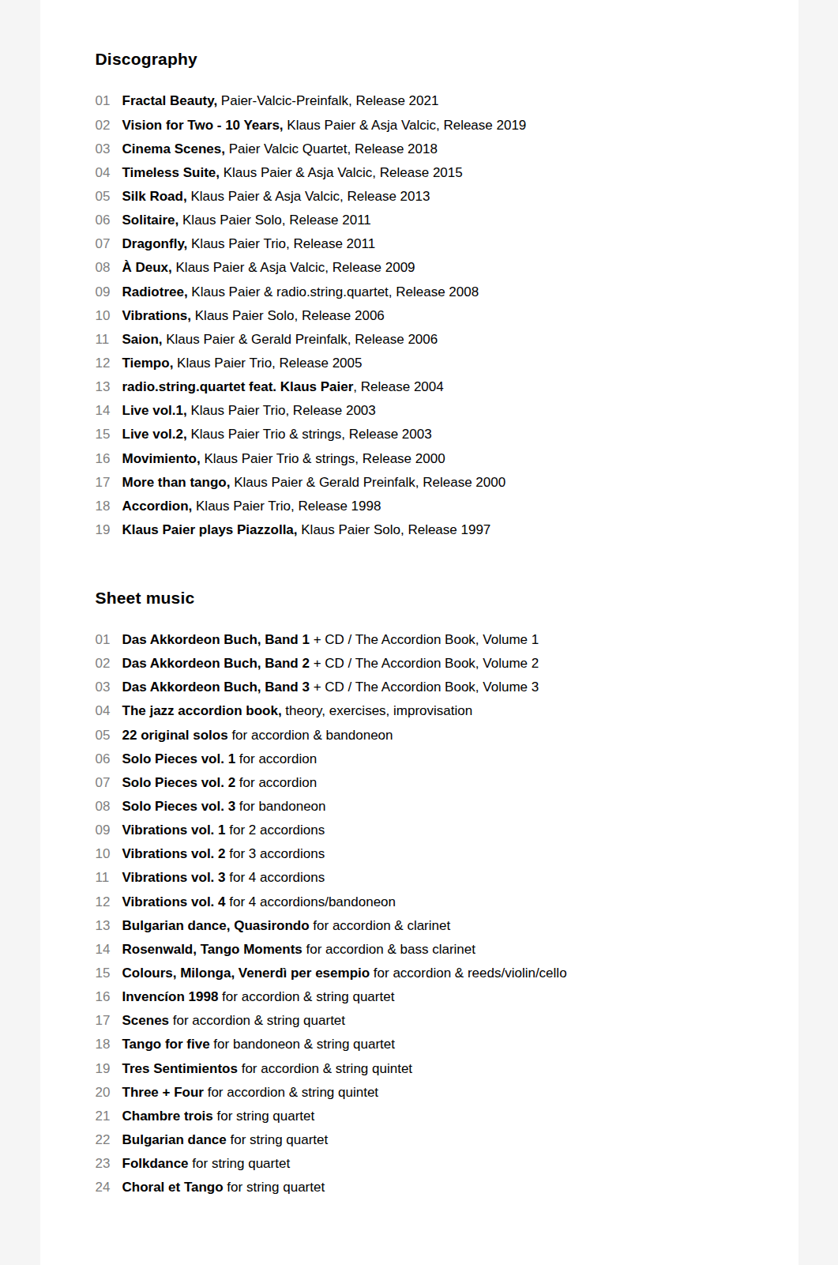Discography
Fractal Beauty, Paier-Valcic-Preinfalk, Release 2021
Vision for Two - 10 Years, Klaus Paier & Asja Valcic, Release 2019
Cinema Scenes, Paier Valcic Quartet, Release 2018
Timeless Suite, Klaus Paier & Asja Valcic, Release 2015
Silk Road, Klaus Paier & Asja Valcic, Release 2013
Solitaire, Klaus Paier Solo, Release 2011
Dragonfly, Klaus Paier Trio, Release 2011
À Deux, Klaus Paier & Asja Valcic, Release 2009
Radiotree, Klaus Paier & radio.string.quartet, Release 2008
Vibrations, Klaus Paier Solo, Release 2006
Saion, Klaus Paier & Gerald Preinfalk, Release 2006
Tiempo, Klaus Paier Trio, Release 2005
radio.string.quartet feat. Klaus Paier, Release 2004
Live vol.1, Klaus Paier Trio, Release 2003
Live vol.2, Klaus Paier Trio & strings, Release 2003
Movimiento, Klaus Paier Trio & strings, Release 2000
More than tango, Klaus Paier & Gerald Preinfalk, Release 2000
Accordion, Klaus Paier Trio, Release 1998
Klaus Paier plays Piazzolla, Klaus Paier Solo, Release 1997
Sheet music
Das Akkordeon Buch, Band 1 + CD / The Accordion Book, Volume 1
Das Akkordeon Buch, Band 2 + CD / The Accordion Book, Volume 2
Das Akkordeon Buch, Band 3 + CD / The Accordion Book, Volume 3
The jazz accordion book, theory, exercises, improvisation
22 original solos for accordion & bandoneon
Solo Pieces vol. 1 for accordion
Solo Pieces vol. 2 for accordion
Solo Pieces vol. 3 for bandoneon
Vibrations vol. 1 for 2 accordions
Vibrations vol. 2 for 3 accordions
Vibrations vol. 3 for 4 accordions
Vibrations vol. 4 for 4 accordions/bandoneon
Bulgarian dance, Quasirondo for accordion & clarinet
Rosenwald, Tango Moments for accordion & bass clarinet
Colours, Milonga, Venerdì per esempio for accordion & reeds/violin/cello
Invencíon 1998 for accordion & string quartet
Scenes for accordion & string quartet
Tango for five for bandoneon & string quartet
Tres Sentimientos for accordion & string quintet
Three + Four for accordion & string quintet
Chambre trois for string quartet
Bulgarian dance for string quartet
Folkdance for string quartet
Choral et Tango for string quartet